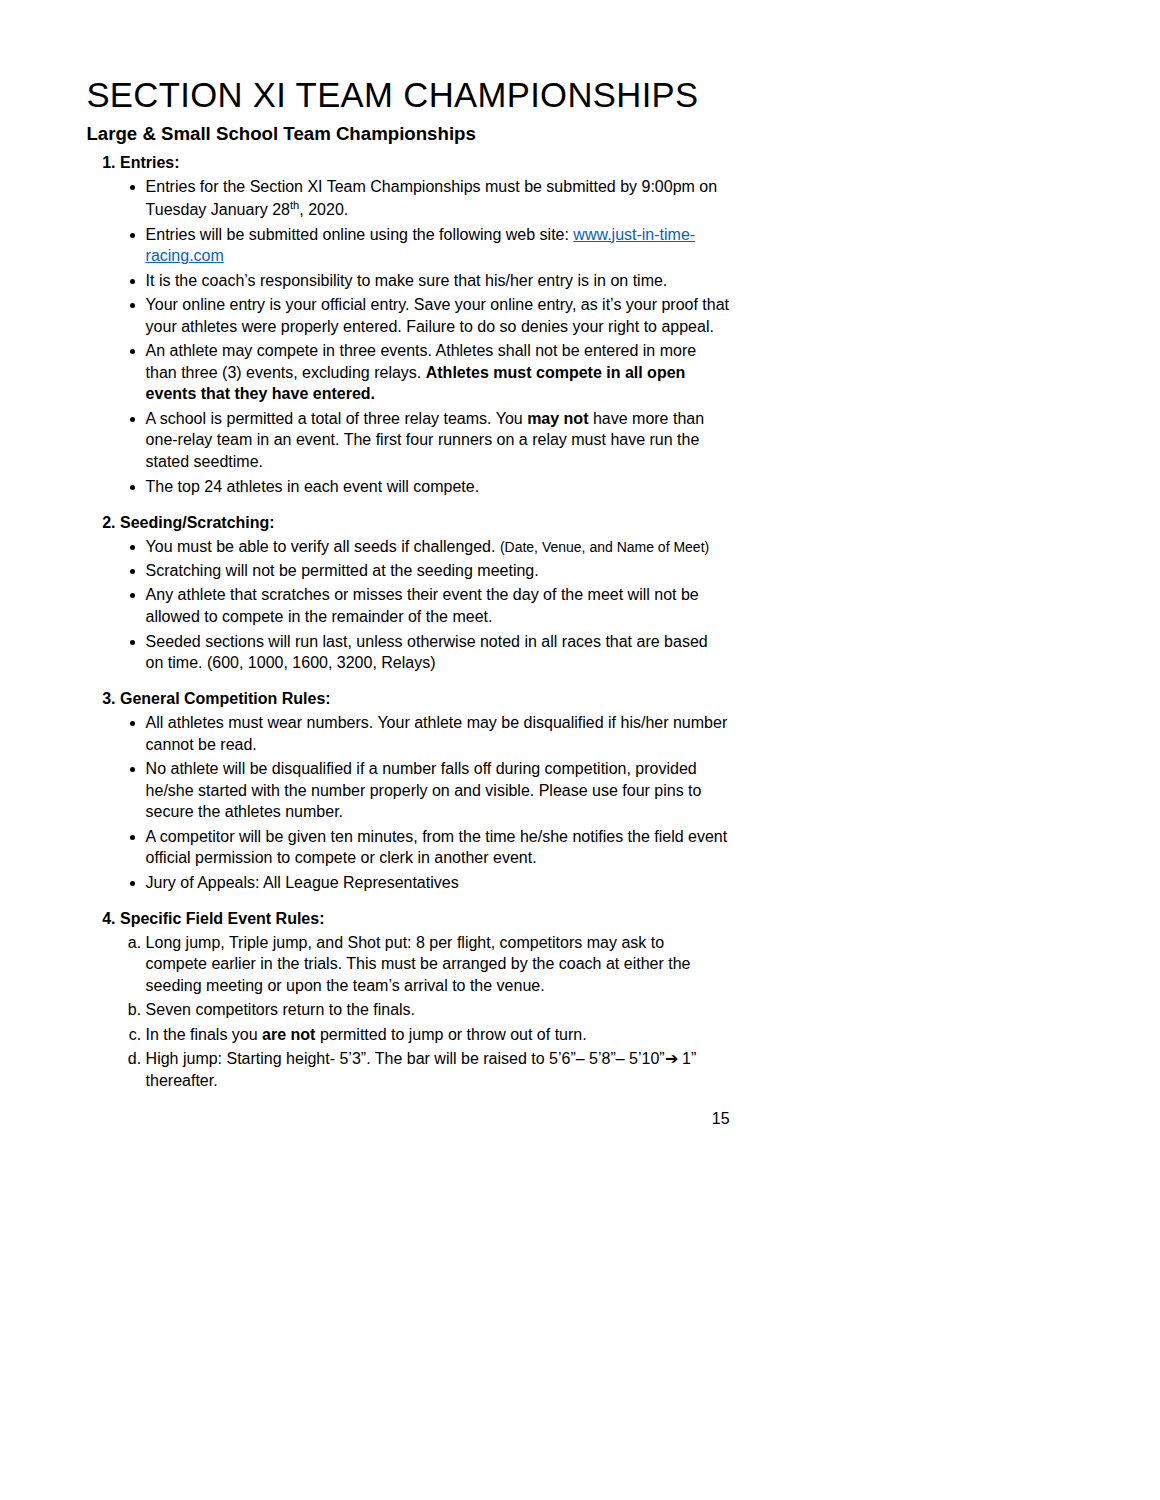SECTION XI TEAM CHAMPIONSHIPS
Large & Small School Team Championships
Entries:
Entries for the Section XI Team Championships must be submitted by 9:00pm on Tuesday January 28th, 2020.
Entries will be submitted online using the following web site: www.just-in-time-racing.com
It is the coach’s responsibility to make sure that his/her entry is in on time.
Your online entry is your official entry. Save your online entry, as it’s your proof that your athletes were properly entered. Failure to do so denies your right to appeal.
An athlete may compete in three events. Athletes shall not be entered in more than three (3) events, excluding relays. Athletes must compete in all open events that they have entered.
A school is permitted a total of three relay teams. You may not have more than one-relay team in an event. The first four runners on a relay must have run the stated seedtime.
The top 24 athletes in each event will compete.
Seeding/Scratching:
You must be able to verify all seeds if challenged. (Date, Venue, and Name of Meet)
Scratching will not be permitted at the seeding meeting.
Any athlete that scratches or misses their event the day of the meet will not be allowed to compete in the remainder of the meet.
Seeded sections will run last, unless otherwise noted in all races that are based on time. (600, 1000, 1600, 3200, Relays)
General Competition Rules:
All athletes must wear numbers. Your athlete may be disqualified if his/her number cannot be read.
No athlete will be disqualified if a number falls off during competition, provided he/she started with the number properly on and visible. Please use four pins to secure the athletes number.
A competitor will be given ten minutes, from the time he/she notifies the field event official permission to compete or clerk in another event.
Jury of Appeals: All League Representatives
Specific Field Event Rules:
Long jump, Triple jump, and Shot put: 8 per flight, competitors may ask to compete earlier in the trials. This must be arranged by the coach at either the seeding meeting or upon the team’s arrival to the venue.
Seven competitors return to the finals.
In the finals you are not permitted to jump or throw out of turn.
High jump: Starting height- 5’3”. The bar will be raised to 5’6”– 5’8”– 5’10”➔ 1” thereafter.
15